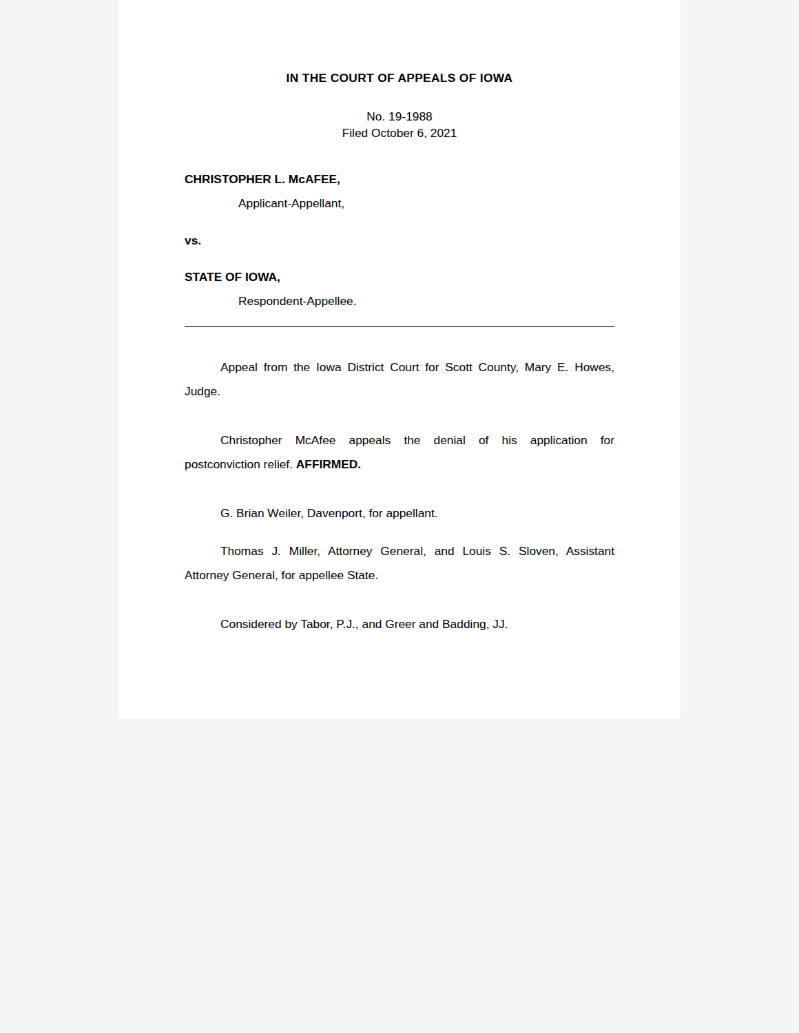IN THE COURT OF APPEALS OF IOWA
No. 19-1988
Filed October 6, 2021
CHRISTOPHER L. McAFEE,
Applicant-Appellant,
vs.
STATE OF IOWA,
Respondent-Appellee.
Appeal from the Iowa District Court for Scott County, Mary E. Howes, Judge.
Christopher McAfee appeals the denial of his application for postconviction relief. AFFIRMED.
G. Brian Weiler, Davenport, for appellant.
Thomas J. Miller, Attorney General, and Louis S. Sloven, Assistant Attorney General, for appellee State.
Considered by Tabor, P.J., and Greer and Badding, JJ.